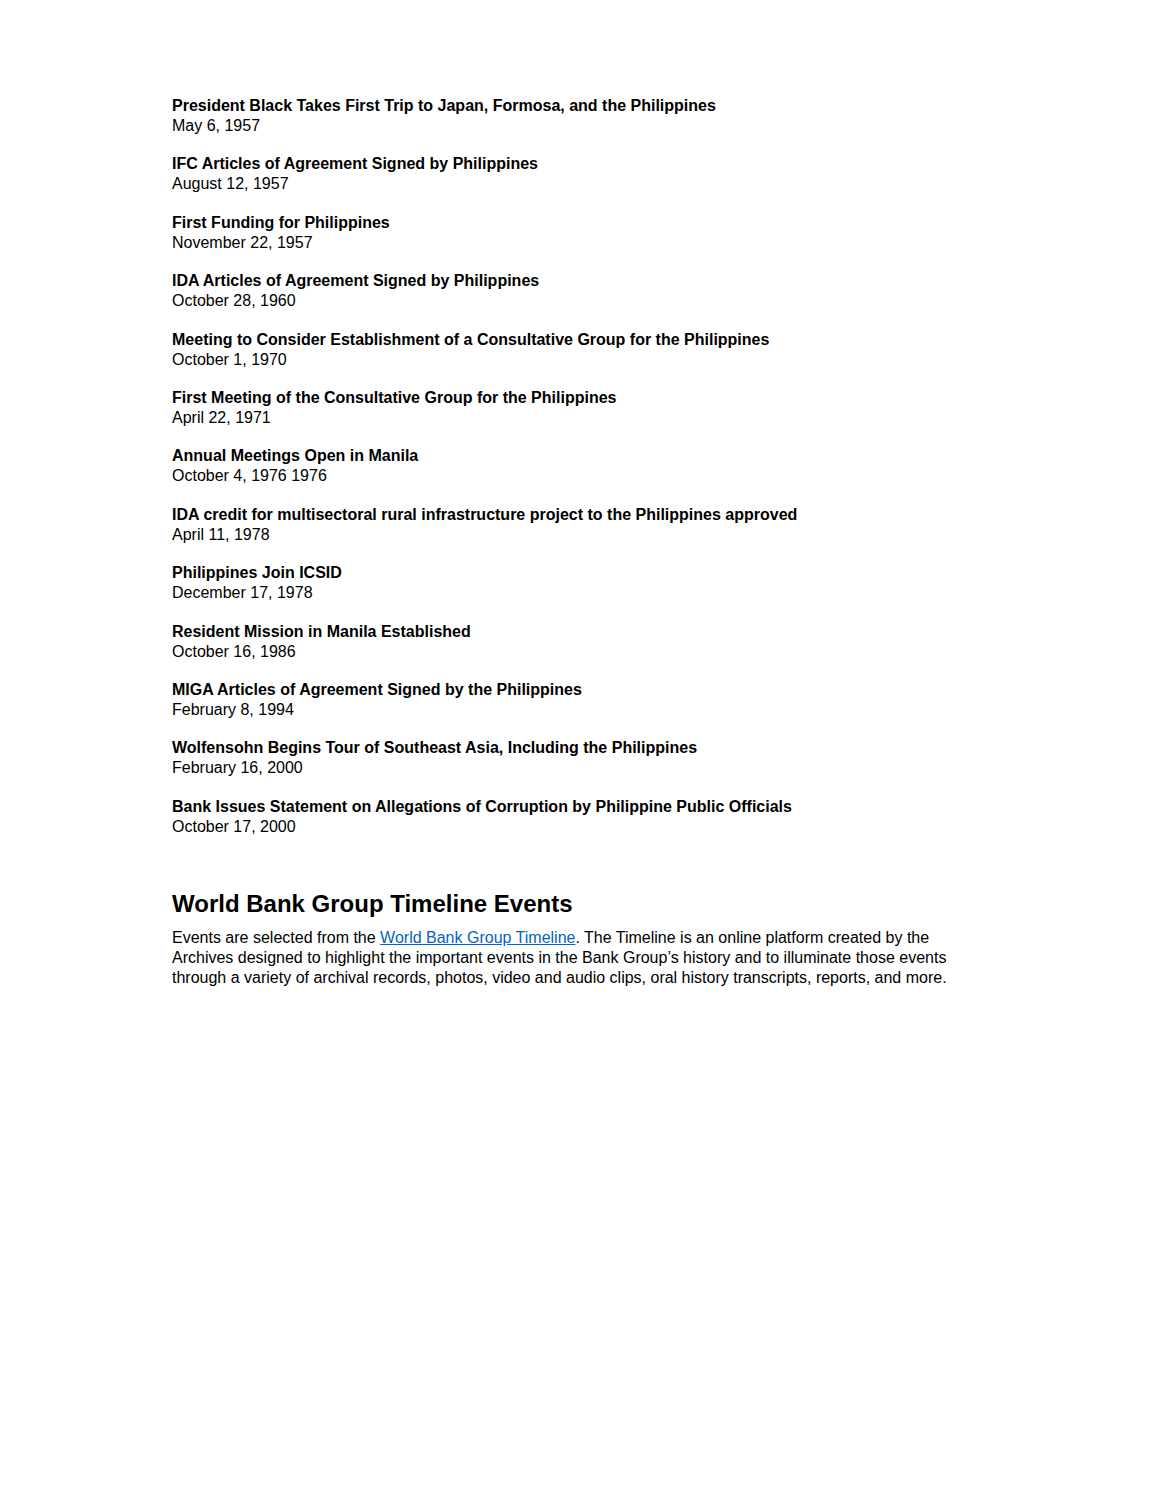President Black Takes First Trip to Japan, Formosa, and the Philippines
May 6, 1957
IFC Articles of Agreement Signed by Philippines
August 12, 1957
First Funding for Philippines
November 22, 1957
IDA Articles of Agreement Signed by Philippines
October 28, 1960
Meeting to Consider Establishment of a Consultative Group for the Philippines
October 1, 1970
First Meeting of the Consultative Group for the Philippines
April 22, 1971
Annual Meetings Open in Manila
October 4, 1976 1976
IDA credit for multisectoral rural infrastructure project to the Philippines approved
April 11, 1978
Philippines Join ICSID
December 17, 1978
Resident Mission in Manila Established
October 16, 1986
MIGA Articles of Agreement Signed by the Philippines
February 8, 1994
Wolfensohn Begins Tour of Southeast Asia, Including the Philippines
February 16, 2000
Bank Issues Statement on Allegations of Corruption by Philippine Public Officials
October 17, 2000
World Bank Group Timeline Events
Events are selected from the World Bank Group Timeline. The Timeline is an online platform created by the Archives designed to highlight the important events in the Bank Group’s history and to illuminate those events through a variety of archival records, photos, video and audio clips, oral history transcripts, reports, and more.